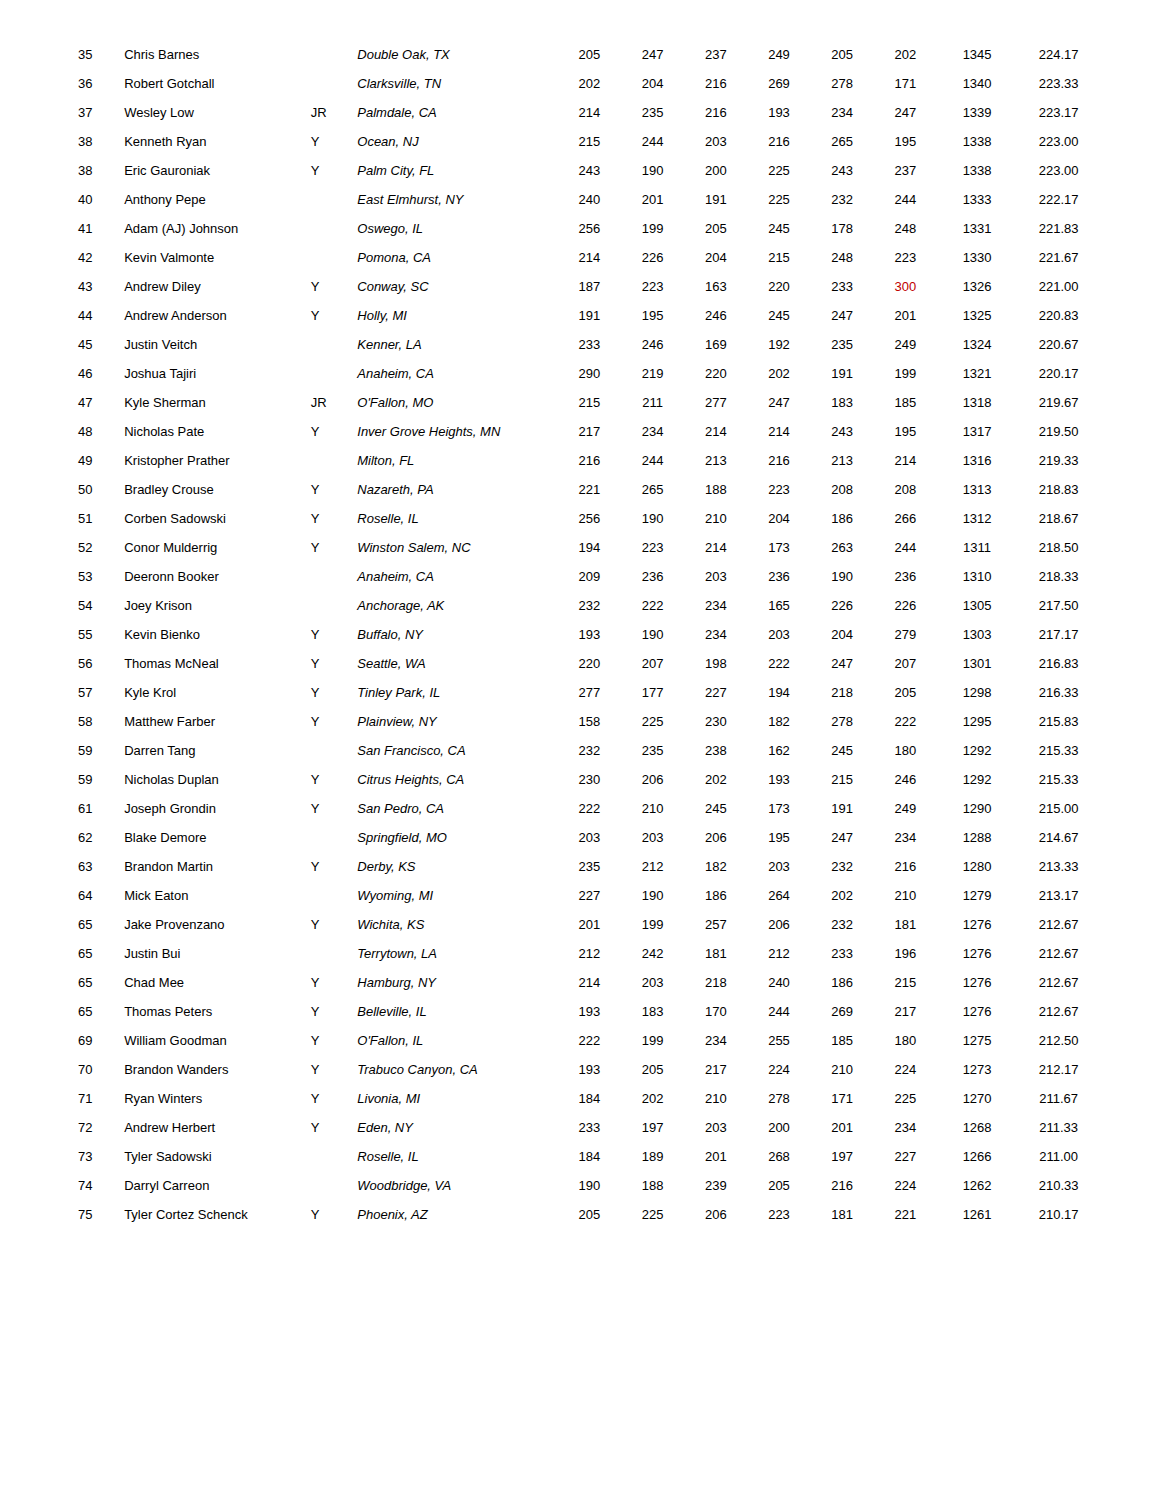| 35 | Chris Barnes | | Double Oak, TX | 205 | 247 | 237 | 249 | 205 | 202 | 1345 | 224.17 |
| 36 | Robert Gotchall | | Clarksville, TN | 202 | 204 | 216 | 269 | 278 | 171 | 1340 | 223.33 |
| 37 | Wesley Low | JR | Palmdale, CA | 214 | 235 | 216 | 193 | 234 | 247 | 1339 | 223.17 |
| 38 | Kenneth Ryan | Y | Ocean, NJ | 215 | 244 | 203 | 216 | 265 | 195 | 1338 | 223.00 |
| 38 | Eric Gauroniak | Y | Palm City, FL | 243 | 190 | 200 | 225 | 243 | 237 | 1338 | 223.00 |
| 40 | Anthony Pepe | | East Elmhurst, NY | 240 | 201 | 191 | 225 | 232 | 244 | 1333 | 222.17 |
| 41 | Adam (AJ) Johnson | | Oswego, IL | 256 | 199 | 205 | 245 | 178 | 248 | 1331 | 221.83 |
| 42 | Kevin Valmonte | | Pomona, CA | 214 | 226 | 204 | 215 | 248 | 223 | 1330 | 221.67 |
| 43 | Andrew Diley | Y | Conway, SC | 187 | 223 | 163 | 220 | 233 | 300 | 1326 | 221.00 |
| 44 | Andrew Anderson | Y | Holly, MI | 191 | 195 | 246 | 245 | 247 | 201 | 1325 | 220.83 |
| 45 | Justin Veitch | | Kenner, LA | 233 | 246 | 169 | 192 | 235 | 249 | 1324 | 220.67 |
| 46 | Joshua Tajiri | | Anaheim, CA | 290 | 219 | 220 | 202 | 191 | 199 | 1321 | 220.17 |
| 47 | Kyle Sherman | JR | O'Fallon, MO | 215 | 211 | 277 | 247 | 183 | 185 | 1318 | 219.67 |
| 48 | Nicholas Pate | Y | Inver Grove Heights, MN | 217 | 234 | 214 | 214 | 243 | 195 | 1317 | 219.50 |
| 49 | Kristopher Prather | | Milton, FL | 216 | 244 | 213 | 216 | 213 | 214 | 1316 | 219.33 |
| 50 | Bradley Crouse | Y | Nazareth, PA | 221 | 265 | 188 | 223 | 208 | 208 | 1313 | 218.83 |
| 51 | Corben Sadowski | Y | Roselle, IL | 256 | 190 | 210 | 204 | 186 | 266 | 1312 | 218.67 |
| 52 | Conor Mulderrig | Y | Winston Salem, NC | 194 | 223 | 214 | 173 | 263 | 244 | 1311 | 218.50 |
| 53 | Deeronn Booker | | Anaheim, CA | 209 | 236 | 203 | 236 | 190 | 236 | 1310 | 218.33 |
| 54 | Joey Krison | | Anchorage, AK | 232 | 222 | 234 | 165 | 226 | 226 | 1305 | 217.50 |
| 55 | Kevin Bienko | Y | Buffalo, NY | 193 | 190 | 234 | 203 | 204 | 279 | 1303 | 217.17 |
| 56 | Thomas McNeal | Y | Seattle, WA | 220 | 207 | 198 | 222 | 247 | 207 | 1301 | 216.83 |
| 57 | Kyle Krol | Y | Tinley Park, IL | 277 | 177 | 227 | 194 | 218 | 205 | 1298 | 216.33 |
| 58 | Matthew Farber | Y | Plainview, NY | 158 | 225 | 230 | 182 | 278 | 222 | 1295 | 215.83 |
| 59 | Darren Tang | | San Francisco, CA | 232 | 235 | 238 | 162 | 245 | 180 | 1292 | 215.33 |
| 59 | Nicholas Duplan | Y | Citrus Heights, CA | 230 | 206 | 202 | 193 | 215 | 246 | 1292 | 215.33 |
| 61 | Joseph Grondin | Y | San Pedro, CA | 222 | 210 | 245 | 173 | 191 | 249 | 1290 | 215.00 |
| 62 | Blake Demore | | Springfield, MO | 203 | 203 | 206 | 195 | 247 | 234 | 1288 | 214.67 |
| 63 | Brandon Martin | Y | Derby, KS | 235 | 212 | 182 | 203 | 232 | 216 | 1280 | 213.33 |
| 64 | Mick Eaton | | Wyoming, MI | 227 | 190 | 186 | 264 | 202 | 210 | 1279 | 213.17 |
| 65 | Jake Provenzano | Y | Wichita, KS | 201 | 199 | 257 | 206 | 232 | 181 | 1276 | 212.67 |
| 65 | Justin Bui | | Terrytown, LA | 212 | 242 | 181 | 212 | 233 | 196 | 1276 | 212.67 |
| 65 | Chad Mee | Y | Hamburg, NY | 214 | 203 | 218 | 240 | 186 | 215 | 1276 | 212.67 |
| 65 | Thomas Peters | Y | Belleville, IL | 193 | 183 | 170 | 244 | 269 | 217 | 1276 | 212.67 |
| 69 | William Goodman | Y | O'Fallon, IL | 222 | 199 | 234 | 255 | 185 | 180 | 1275 | 212.50 |
| 70 | Brandon Wanders | Y | Trabuco Canyon, CA | 193 | 205 | 217 | 224 | 210 | 224 | 1273 | 212.17 |
| 71 | Ryan Winters | Y | Livonia, MI | 184 | 202 | 210 | 278 | 171 | 225 | 1270 | 211.67 |
| 72 | Andrew Herbert | Y | Eden, NY | 233 | 197 | 203 | 200 | 201 | 234 | 1268 | 211.33 |
| 73 | Tyler Sadowski | | Roselle, IL | 184 | 189 | 201 | 268 | 197 | 227 | 1266 | 211.00 |
| 74 | Darryl Carreon | | Woodbridge, VA | 190 | 188 | 239 | 205 | 216 | 224 | 1262 | 210.33 |
| 75 | Tyler Cortez Schenck | Y | Phoenix, AZ | 205 | 225 | 206 | 223 | 181 | 221 | 1261 | 210.17 |